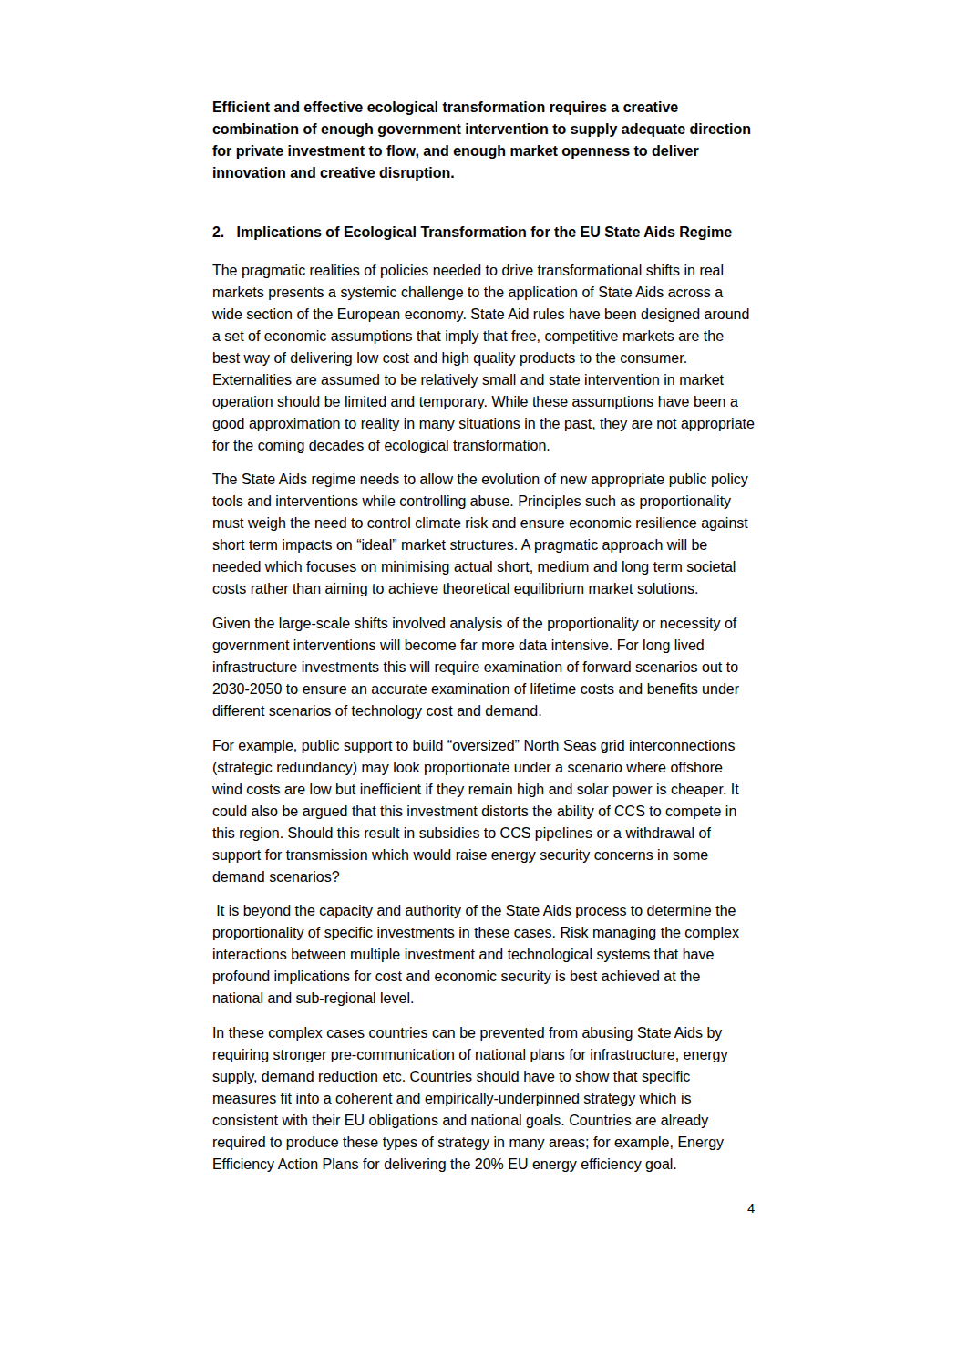Efficient and effective ecological transformation requires a creative combination of enough government intervention to supply adequate direction for private investment to flow, and enough market openness to deliver innovation and creative disruption.
2. Implications of Ecological Transformation for the EU State Aids Regime
The pragmatic realities of policies needed to drive transformational shifts in real markets presents a systemic challenge to the application of State Aids across a wide section of the European economy. State Aid rules have been designed around a set of economic assumptions that imply that free, competitive markets are the best way of delivering low cost and high quality products to the consumer. Externalities are assumed to be relatively small and state intervention in market operation should be limited and temporary. While these assumptions have been a good approximation to reality in many situations in the past, they are not appropriate for the coming decades of ecological transformation.
The State Aids regime needs to allow the evolution of new appropriate public policy tools and interventions while controlling abuse. Principles such as proportionality must weigh the need to control climate risk and ensure economic resilience against short term impacts on “ideal” market structures. A pragmatic approach will be needed which focuses on minimising actual short, medium and long term societal costs rather than aiming to achieve theoretical equilibrium market solutions.
Given the large-scale shifts involved analysis of the proportionality or necessity of government interventions will become far more data intensive. For long lived infrastructure investments this will require examination of forward scenarios out to 2030-2050 to ensure an accurate examination of lifetime costs and benefits under different scenarios of technology cost and demand.
For example, public support to build “oversized” North Seas grid interconnections (strategic redundancy) may look proportionate under a scenario where offshore wind costs are low but inefficient if they remain high and solar power is cheaper. It could also be argued that this investment distorts the ability of CCS to compete in this region. Should this result in subsidies to CCS pipelines or a withdrawal of support for transmission which would raise energy security concerns in some demand scenarios?
It is beyond the capacity and authority of the State Aids process to determine the proportionality of specific investments in these cases. Risk managing the complex interactions between multiple investment and technological systems that have profound implications for cost and economic security is best achieved at the national and sub-regional level.
In these complex cases countries can be prevented from abusing State Aids by requiring stronger pre-communication of national plans for infrastructure, energy supply, demand reduction etc. Countries should have to show that specific measures fit into a coherent and empirically-underpinned strategy which is consistent with their EU obligations and national goals. Countries are already required to produce these types of strategy in many areas; for example, Energy Efficiency Action Plans for delivering the 20% EU energy efficiency goal.
4